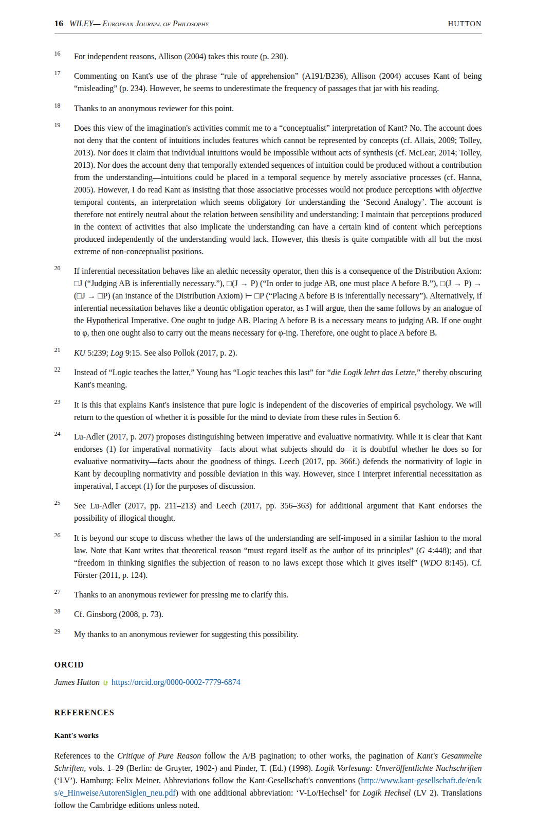16 WILEY— European Journal of Philosophy Hutton
For independent reasons, Allison (2004) takes this route (p. 230).
Commenting on Kant's use of the phrase “rule of apprehension” (A191/B236), Allison (2004) accuses Kant of being “misleading” (p. 234). However, he seems to underestimate the frequency of passages that jar with his reading.
Thanks to an anonymous reviewer for this point.
Does this view of the imagination's activities commit me to a “conceptualist” interpretation of Kant? No. The account does not deny that the content of intuitions includes features which cannot be represented by concepts (cf. Allais, 2009; Tolley, 2013). Nor does it claim that individual intuitions would be impossible without acts of synthesis (cf. McLear, 2014; Tolley, 2013). Nor does the account deny that temporally extended sequences of intuition could be produced without a contribution from the understanding—intuitions could be placed in a temporal sequence by merely associative processes (cf. Hanna, 2005). However, I do read Kant as insisting that those associative processes would not produce perceptions with objective temporal contents, an interpretation which seems obligatory for understanding the ‘Second Analogy’. The account is therefore not entirely neutral about the relation between sensibility and understanding: I maintain that perceptions produced in the context of activities that also implicate the understanding can have a certain kind of content which perceptions produced independently of the understanding would lack. However, this thesis is quite compatible with all but the most extreme of non-conceptualist positions.
If inferential necessitation behaves like an alethic necessity operator, then this is a consequence of the Distribution Axiom: □J (“Judging AB is inferentially necessary.”), □(J → P) (“In order to judge AB, one must place A before B.”), □(J → P) → (□J → □P) (an instance of the Distribution Axiom) ⊢ □P (“Placing A before B is inferentially necessary”). Alternatively, if inferential necessitation behaves like a deontic obligation operator, as I will argue, then the same follows by an analogue of the Hypothetical Imperative. One ought to judge AB. Placing A before B is a necessary means to judging AB. If one ought to φ, then one ought also to carry out the means necessary for φ-ing. Therefore, one ought to place A before B.
KU 5:239; Log 9:15. See also Pollok (2017, p. 2).
Instead of “Logic teaches the latter,” Young has “Logic teaches this last” for “die Logik lehrt das Letzte,” thereby obscuring Kant's meaning.
It is this that explains Kant's insistence that pure logic is independent of the discoveries of empirical psychology. We will return to the question of whether it is possible for the mind to deviate from these rules in Section 6.
Lu-Adler (2017, p. 207) proposes distinguishing between imperative and evaluative normativity. While it is clear that Kant endorses (1) for imperatival normativity—facts about what subjects should do—it is doubtful whether he does so for evaluative normativity—facts about the goodness of things. Leech (2017, pp. 366f.) defends the normativity of logic in Kant by decoupling normativity and possible deviation in this way. However, since I interpret inferential necessitation as imperatival, I accept (1) for the purposes of discussion.
See Lu-Adler (2017, pp. 211–213) and Leech (2017, pp. 356–363) for additional argument that Kant endorses the possibility of illogical thought.
It is beyond our scope to discuss whether the laws of the understanding are self-imposed in a similar fashion to the moral law. Note that Kant writes that theoretical reason “must regard itself as the author of its principles” (G 4:448); and that “freedom in thinking signifies the subjection of reason to no laws except those which it gives itself” (WDO 8:145). Cf. Förster (2011, p. 124).
Thanks to an anonymous reviewer for pressing me to clarify this.
Cf. Ginsborg (2008, p. 73).
My thanks to an anonymous reviewer for suggesting this possibility.
ORCID
James Hutton iD https://orcid.org/0000-0002-7779-6874
REFERENCES
Kant's works
References to the Critique of Pure Reason follow the A/B pagination; to other works, the pagination of Kant's Gesammelte Schriften, vols. 1–29 (Berlin: de Gruyter, 1902-) and Pinder, T. (Ed.) (1998). Logik Vorlesung: Unveröffentlichte Nachschriften (‘LV’). Hamburg: Felix Meiner. Abbreviations follow the Kant-Gesellschaft's conventions (http://www.kant-gesellschaft.de/en/ks/e_HinweiseAutorenSiglen_neu.pdf) with one additional abbreviation: ‘V-Lo/Hechsel’ for Logik Hechsel (LV 2). Translations follow the Cambridge editions unless noted.